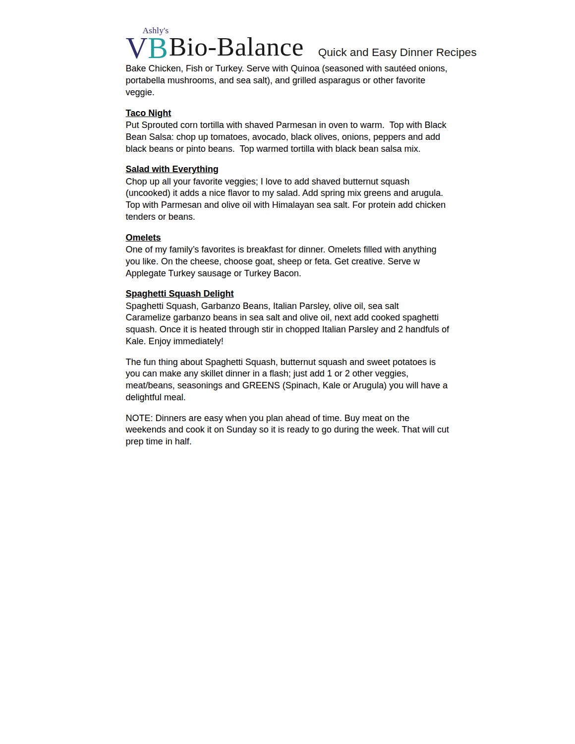Ashly's VB Bio-Balance
Quick and Easy Dinner Recipes
Bake Chicken, Fish or Turkey. Serve with Quinoa (seasoned with sautéed onions, portabella mushrooms, and sea salt), and grilled asparagus or other favorite veggie.
Taco Night
Put Sprouted corn tortilla with shaved Parmesan in oven to warm. Top with Black Bean Salsa: chop up tomatoes, avocado, black olives, onions, peppers and add black beans or pinto beans. Top warmed tortilla with black bean salsa mix.
Salad with Everything
Chop up all your favorite veggies; I love to add shaved butternut squash (uncooked) it adds a nice flavor to my salad. Add spring mix greens and arugula. Top with Parmesan and olive oil with Himalayan sea salt. For protein add chicken tenders or beans.
Omelets
One of my family’s favorites is breakfast for dinner. Omelets filled with anything you like. On the cheese, choose goat, sheep or feta. Get creative. Serve w Applegate Turkey sausage or Turkey Bacon.
Spaghetti Squash Delight
Spaghetti Squash, Garbanzo Beans, Italian Parsley, olive oil, sea salt
Caramelize garbanzo beans in sea salt and olive oil, next add cooked spaghetti squash. Once it is heated through stir in chopped Italian Parsley and 2 handfuls of Kale. Enjoy immediately!
The fun thing about Spaghetti Squash, butternut squash and sweet potatoes is you can make any skillet dinner in a flash; just add 1 or 2 other veggies, meat/beans, seasonings and GREENS (Spinach, Kale or Arugula) you will have a delightful meal.
NOTE: Dinners are easy when you plan ahead of time. Buy meat on the weekends and cook it on Sunday so it is ready to go during the week. That will cut prep time in half.